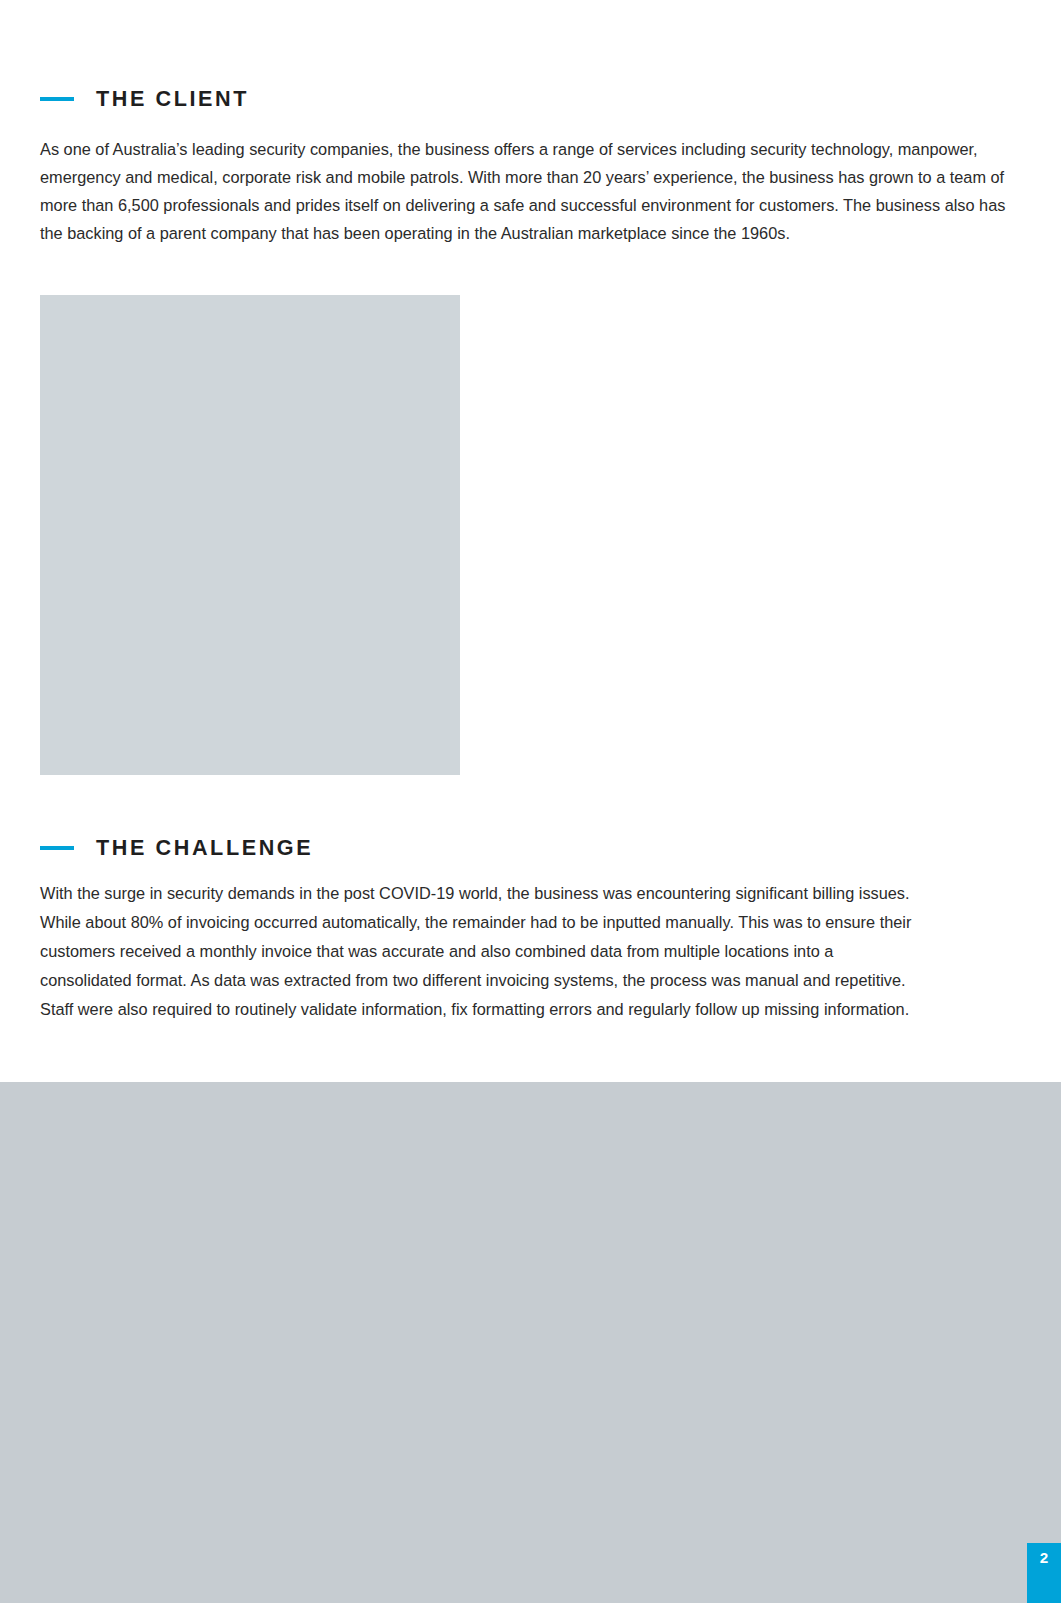The Client
As one of Australia’s leading security companies, the business offers a range of services including security technology, manpower, emergency and medical, corporate risk and mobile patrols. With more than 20 years’ experience, the business has grown to a team of more than 6,500 professionals and prides itself on delivering a safe and successful environment for customers. The business also has the backing of a parent company that has been operating in the Australian marketplace since the 1960s.
The Challenge
With the surge in security demands in the post COVID-19 world, the business was encountering significant billing issues. While about 80% of invoicing occurred automatically, the remainder had to be inputted manually. This was to ensure their customers received a monthly invoice that was accurate and also combined data from multiple locations into a consolidated format. As data was extracted from two different invoicing systems, the process was manual and repetitive. Staff were also required to routinely validate information, fix formatting errors and regularly follow up missing information.
2